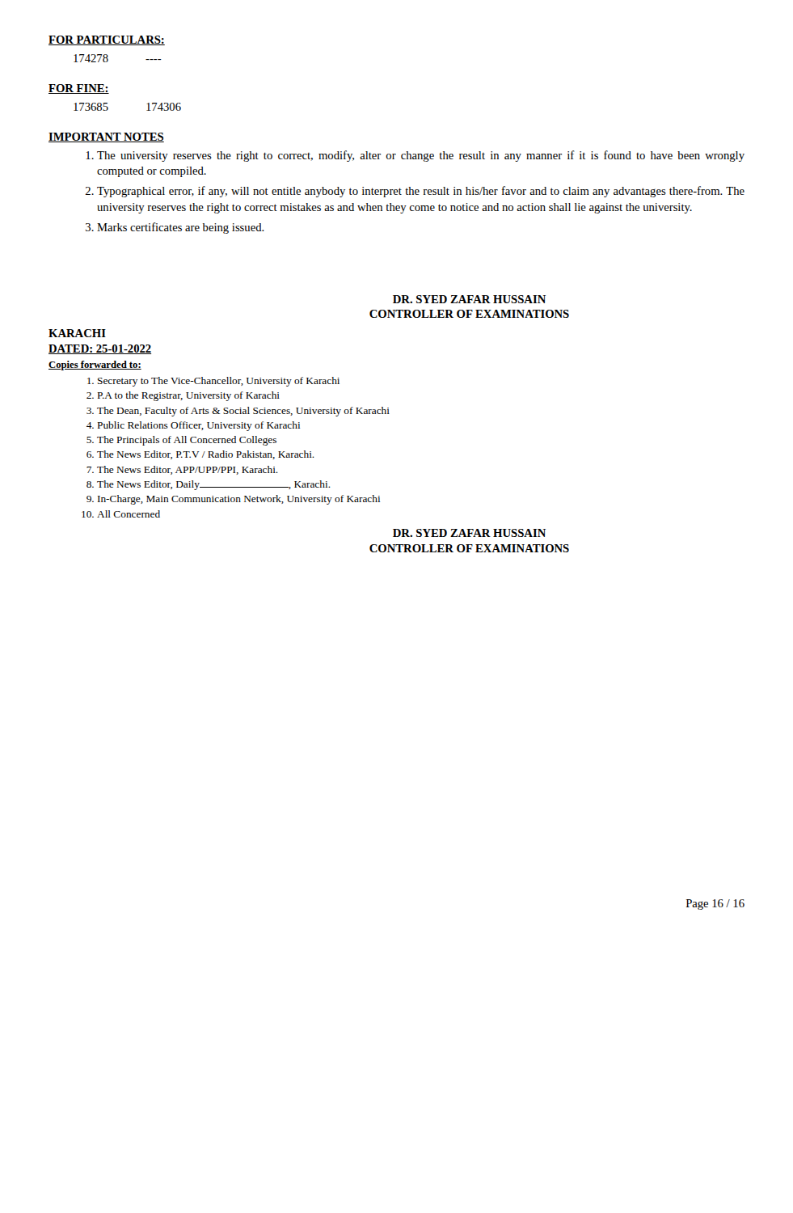FOR PARTICULARS:
174278----
FOR FINE:
173685174306
IMPORTANT NOTES
The university reserves the right to correct, modify, alter or change the result in any manner if it is found to have been wrongly computed or compiled.
Typographical error, if any, will not entitle anybody to interpret the result in his/her favor and to claim any advantages there-from. The university reserves the right to correct mistakes as and when they come to notice and no action shall lie against the university.
Marks certificates are being issued.
DR. SYED ZAFAR HUSSAIN
CONTROLLER OF EXAMINATIONS
KARACHI
DATED: 25-01-2022
Copies forwarded to:
Secretary to The Vice-Chancellor, University of Karachi
P.A to the Registrar, University of Karachi
The Dean, Faculty of Arts & Social Sciences, University of Karachi
Public Relations Officer, University of Karachi
The Principals of All Concerned Colleges
The News Editor, P.T.V / Radio Pakistan, Karachi.
The News Editor, APP/UPP/PPI, Karachi.
The News Editor, Daily , Karachi.
In-Charge, Main Communication Network, University of Karachi
All Concerned
DR. SYED ZAFAR HUSSAIN
CONTROLLER OF EXAMINATIONS
Page 16 / 16